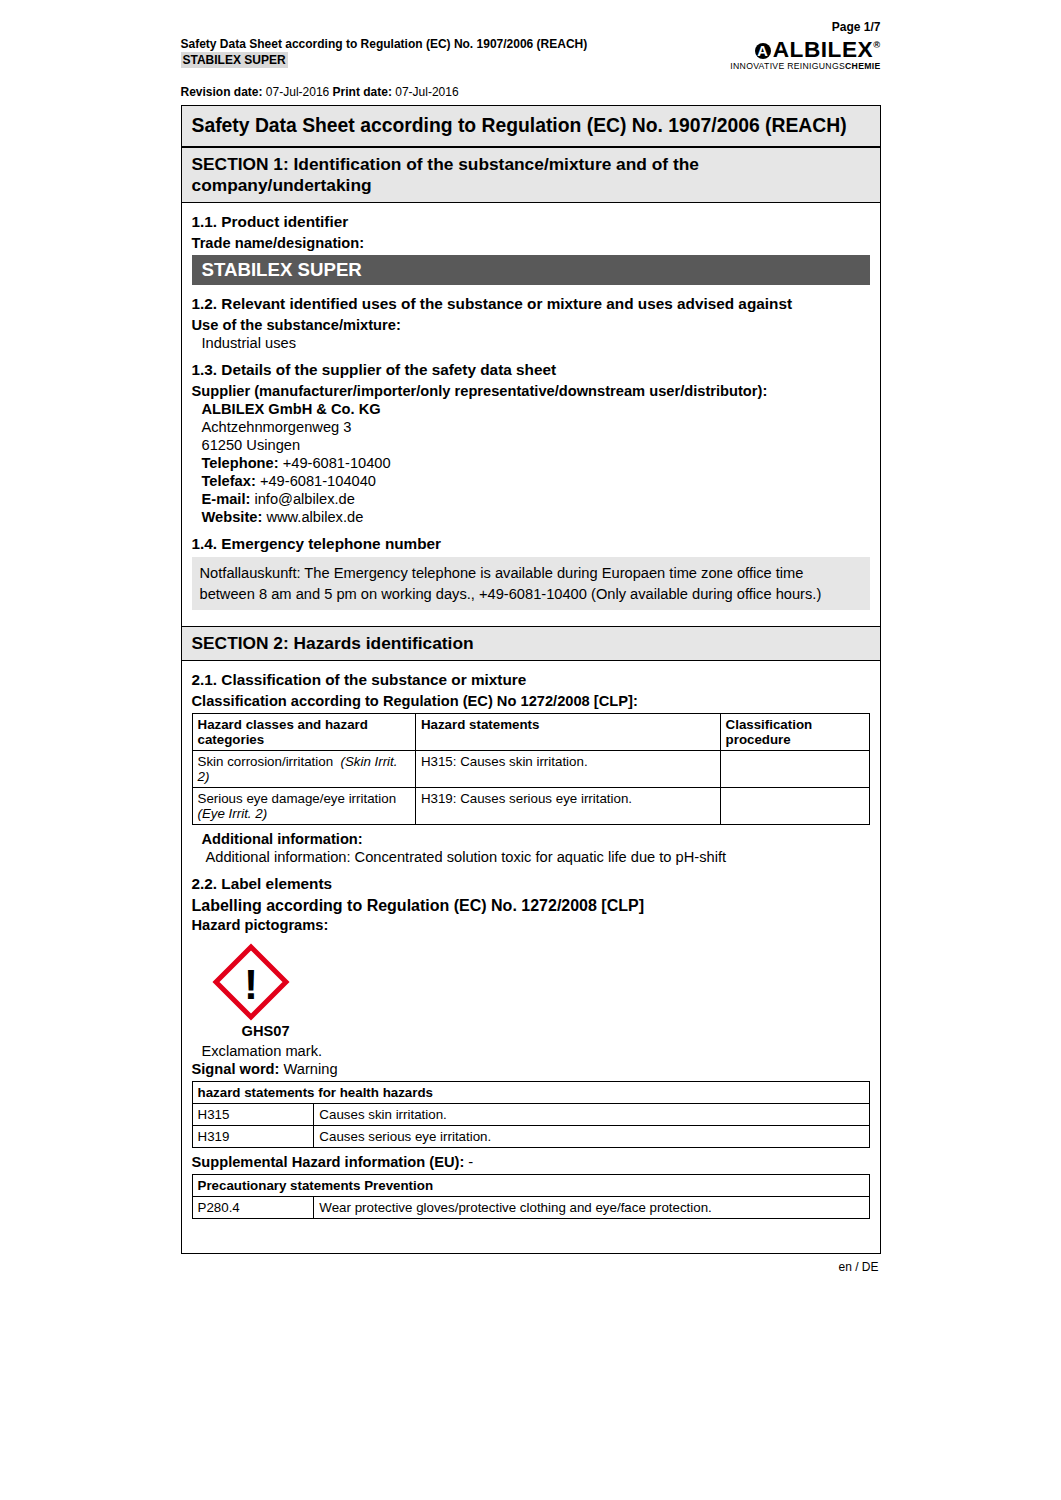Page 1/7
Safety Data Sheet according to Regulation (EC) No. 1907/2006 (REACH)
STABILEX SUPER
AALBILEX®
INNOVATIVE REINIGUNGSCHEMIE
Revision date: 07-Jul-2016 Print date: 07-Jul-2016
Safety Data Sheet according to Regulation (EC) No. 1907/2006 (REACH)
SECTION 1: Identification of the substance/mixture and of the company/undertaking
1.1. Product identifier
Trade name/designation:
STABILEX SUPER
1.2. Relevant identified uses of the substance or mixture and uses advised against
Use of the substance/mixture:
Industrial uses
1.3. Details of the supplier of the safety data sheet
Supplier (manufacturer/importer/only representative/downstream user/distributor):
ALBILEX GmbH & Co. KG
Achtzehnmorgenweg 3
61250 Usingen
Telephone: +49-6081-10400
Telefax: +49-6081-104040
E-mail: info@albilex.de
Website: www.albilex.de
1.4. Emergency telephone number
Notfallauskunft: The Emergency telephone is available during Europaen time zone office time between 8 am and 5 pm on working days., +49-6081-10400 (Only available during office hours.)
SECTION 2: Hazards identification
2.1. Classification of the substance or mixture
Classification according to Regulation (EC) No 1272/2008 [CLP]:
| Hazard classes and hazard categories | Hazard statements | Classification procedure |
| --- | --- | --- |
| Skin corrosion/irritation (Skin Irrit. 2) | H315: Causes skin irritation. | |
| Serious eye damage/eye irritation (Eye Irrit. 2) | H319: Causes serious eye irritation. | |
Additional information:
Additional information: Concentrated solution toxic for aquatic life due to pH-shift
2.2. Label elements
Labelling according to Regulation (EC) No. 1272/2008 [CLP]
Hazard pictograms:
!
GHS07
Exclamation mark.
Signal word: Warning
| hazard statements for health hazards |
| --- |
| H315 | Causes skin irritation. |
| H319 | Causes serious eye irritation. |
Supplemental Hazard information (EU): -
| Precautionary statements Prevention |
| --- |
| P280.4 | Wear protective gloves/protective clothing and eye/face protection. |
en / DE